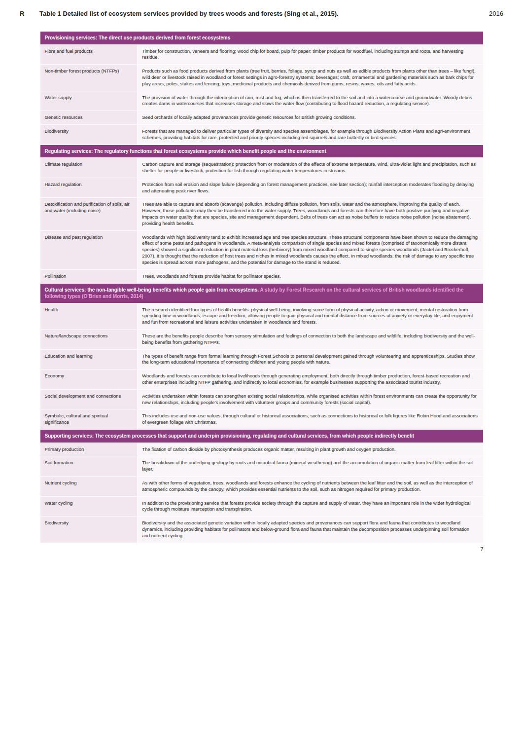R Table 1 Detailed list of ecosystem services provided by trees woods and forests (Sing et al., 2015).  2016
| Provisioning services: The direct use products derived from forest ecosystems |
| Fibre and fuel products | Timber for construction, veneers and flooring; wood chip for board, pulp for paper; timber products for woodfuel, including stumps and roots, and harvesting residue. |
| Non-timber forest products (NTFPs) | Products such as food products derived from plants (tree fruit, berries, foliage, syrup and nuts as well as edible products from plants other than trees – like fungi), wild deer or livestock raised in woodland or forest settings in agro-forestry systems; beverages; craft, ornamental and gardening materials such as bark chips for play areas, poles, stakes and fencing; toys, medicinal products and chemicals derived from gums, resins, waxes, oils and fatty acids. |
| Water supply | The provision of water through the interception of rain, mist and fog, which is then transferred to the soil and into a watercourse and groundwater. Woody debris creates dams in watercourses that increases storage and slows the water flow (contributing to flood hazard reduction, a regulating service). |
| Genetic resources | Seed orchards of locally adapted provenances provide genetic resources for British growing conditions. |
| Biodiversity | Forests that are managed to deliver particular types of diversity and species assemblages, for example through Biodiversity Action Plans and agri-environment schemes, providing habitats for rare, protected and priority species including red squirrels and rare butterfly or bird species. |
| Regulating services: The regulatory functions that forest ecosystems provide which benefit people and the environment |
| Climate regulation | Carbon capture and storage (sequestration); protection from or moderation of the effects of extreme temperature, wind, ultra-violet light and precipitation, such as shelter for people or livestock, protection for fish through regulating water temperatures in streams. |
| Hazard regulation | Protection from soil erosion and slope failure (depending on forest management practices, see later section); rainfall interception moderates flooding by delaying and attenuating peak river flows. |
| Detoxification and purification of soils, air and water (including noise) | Trees are able to capture and absorb (scavenge) pollution, including diffuse pollution, from soils, water and the atmosphere, improving the quality of each. However, those pollutants may then be transferred into the water supply. Trees, woodlands and forests can therefore have both positive purifying and negative impacts on water quality that are species, site and management dependent. Belts of trees can act as noise buffers to reduce noise pollution (noise abatement), providing health benefits. |
| Disease and pest regulation | Woodlands with high biodiversity tend to exhibit increased age and tree species structure. These structural components have been shown to reduce the damaging effect of some pests and pathogens in woodlands. A meta-analysis comparison of single species and mixed forests (comprised of taxonomically more distant species) showed a significant reduction in plant material loss (herbivory) from mixed woodland compared to single species woodlands (Jactel and Brockerhoff, 2007). It is thought that the reduction of host trees and niches in mixed woodlands causes the effect. In mixed woodlands, the risk of damage to any specific tree species is spread across more pathogens, and the potential for damage to the stand is reduced. |
| Pollination | Trees, woodlands and forests provide habitat for pollinator species. |
| Cultural services: the non-tangible well-being benefits which people gain from ecosystems. A study by Forest Research on the cultural services of British woodlands identified the following types (O’Brien and Morris, 2014) |
| Health | The research identified four types of health benefits: physical well-being, involving some form of physical activity, action or movement; mental restoration from spending time in woodlands; escape and freedom, allowing people to gain physical and mental distance from sources of anxiety or everyday life; and enjoyment and fun from recreational and leisure activities undertaken in woodlands and forests. |
| Nature/landscape connections | These are the benefits people describe from sensory stimulation and feelings of connection to both the landscape and wildlife, including biodiversity and the well-being benefits from gathering NTFPs. |
| Education and learning | The types of benefit range from formal learning through Forest Schools to personal development gained through volunteering and apprenticeships. Studies show the long-term educational importance of connecting children and young people with nature. |
| Economy | Woodlands and forests can contribute to local livelihoods through generating employment, both directly through timber production, forest-based recreation and other enterprises including NTFP gathering, and indirectly to local economies, for example businesses supporting the associated tourist industry. |
| Social development and connections | Activities undertaken within forests can strengthen existing social relationships, while organised activities within forest environments can create the opportunity for new relationships, including people’s involvement with volunteer groups and community forests (social capital). |
| Symbolic, cultural and spiritual significance | This includes use and non-use values, through cultural or historical associations, such as connections to historical or folk figures like Robin Hood and associations of evergreen foliage with Christmas. |
| Supporting services: The ecosystem processes that support and underpin provisioning, regulating and cultural services, from which people indirectly benefit |
| Primary production | The fixation of carbon dioxide by photosynthesis produces organic matter, resulting in plant growth and oxygen production. |
| Soil formation | The breakdown of the underlying geology by roots and microbial fauna (mineral weathering) and the accumulation of organic matter from leaf litter within the soil layer. |
| Nutrient cycling | As with other forms of vegetation, trees, woodlands and forests enhance the cycling of nutrients between the leaf litter and the soil, as well as the interception of atmospheric compounds by the canopy, which provides essential nutrients to the soil, such as nitrogen required for primary production. |
| Water cycling | In addition to the provisioning service that forests provide society through the capture and supply of water, they have an important role in the wider hydrological cycle through moisture interception and transpiration. |
| Biodiversity | Biodiversity and the associated genetic variation within locally adapted species and provenances can support flora and fauna that contributes to woodland dynamics, including providing habitats for pollinators and below-ground flora and fauna that maintain the decomposition processes underpinning soil formation and nutrient cycling. |
7